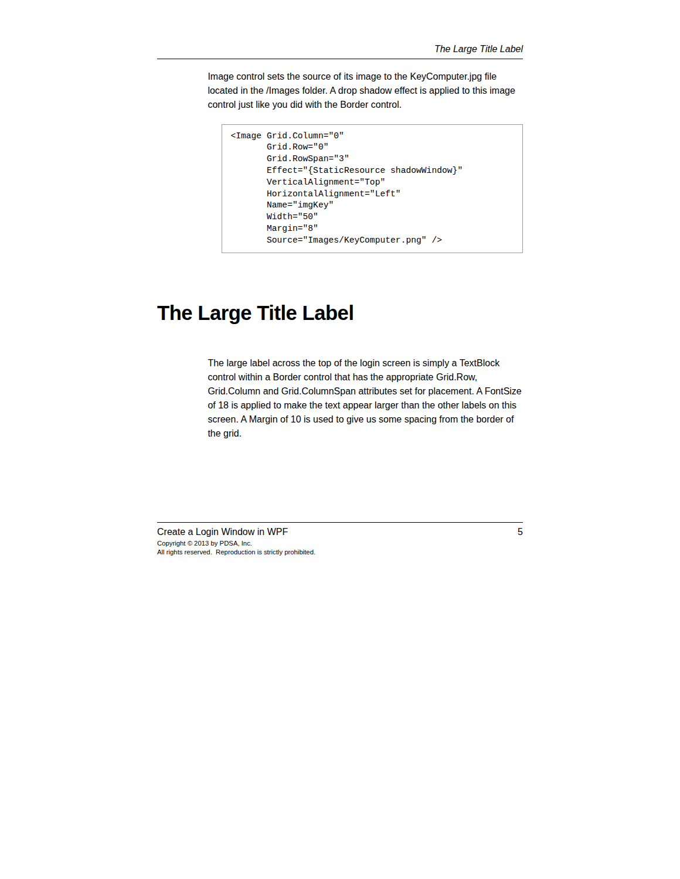The Large Title Label
Image control sets the source of its image to the KeyComputer.jpg file located in the /Images folder. A drop shadow effect is applied to this image control just like you did with the Border control.
<Image Grid.Column="0"
       Grid.Row="0"
       Grid.RowSpan="3"
       Effect="{StaticResource shadowWindow}"
       VerticalAlignment="Top"
       HorizontalAlignment="Left"
       Name="imgKey"
       Width="50"
       Margin="8"
       Source="Images/KeyComputer.png" />
The Large Title Label
The large label across the top of the login screen is simply a TextBlock control within a Border control that has the appropriate Grid.Row, Grid.Column and Grid.ColumnSpan attributes set for placement. A FontSize of 18 is applied to make the text appear larger than the other labels on this screen. A Margin of 10 is used to give us some spacing from the border of the grid.
Create a Login Window in WPF 5
Copyright © 2013 by PDSA, Inc.
All rights reserved. Reproduction is strictly prohibited.